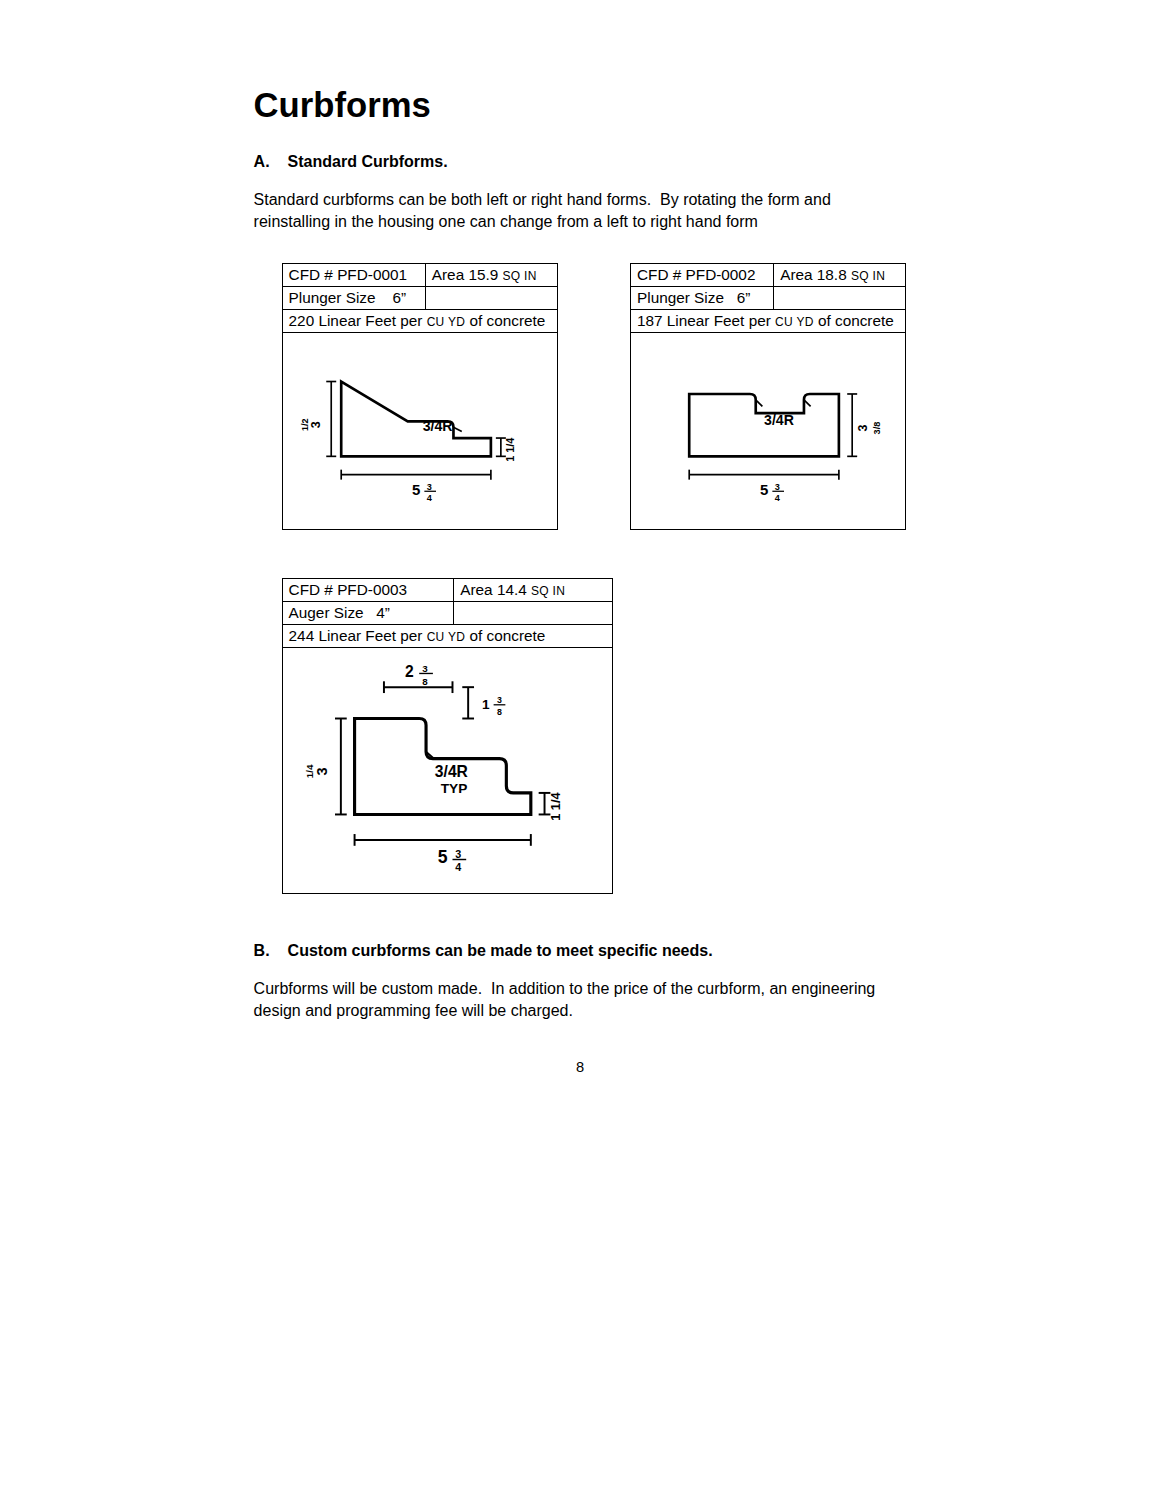Curbforms
A. Standard Curbforms.
Standard curbforms can be both left or right hand forms. By rotating the form and reinstalling in the housing one can change from a left to right hand form
| CFD # PFD-0001 | Area 15.9 SQ IN |
| Plunger Size 6” | |
| 220 Linear Feet per CU YD of concrete |
3 1/2 3/4R 1 1/4 5 3 4
| CFD # PFD-0002 | Area 18.8 SQ IN |
| Plunger Size 6” | |
| 187 Linear Feet per CU YD of concrete |
3/4R 3 3/8 5 3 4
| CFD # PFD-0003 | Area 14.4 SQ IN |
| Auger Size 4” | |
| 244 Linear Feet per CU YD of concrete |
2 3 8 1 3 8 3 1/4 3/4R TYP 1 1/4 5 3 4
B. Custom curbforms can be made to meet specific needs.
Curbforms will be custom made. In addition to the price of the curbform, an engineering design and programming fee will be charged.
8